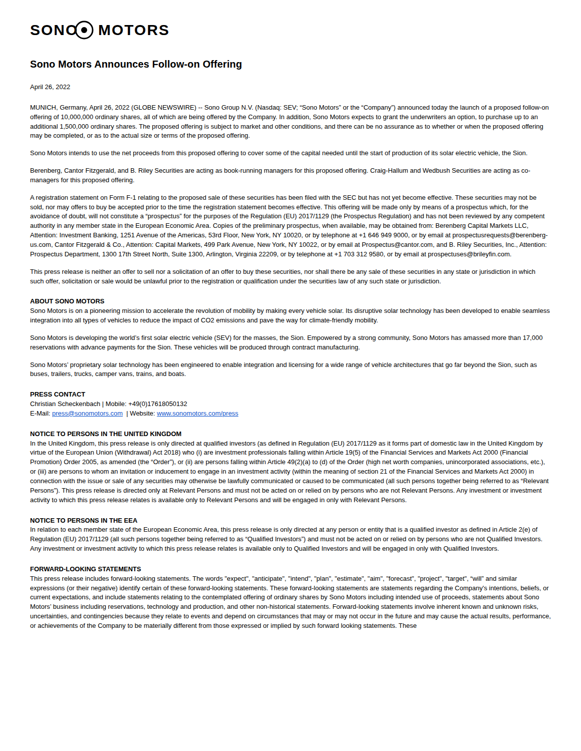SONO MOTORS
Sono Motors Announces Follow-on Offering
April 26, 2022
MUNICH, Germany, April 26, 2022 (GLOBE NEWSWIRE) -- Sono Group N.V. (Nasdaq: SEV; “Sono Motors” or the “Company”) announced today the launch of a proposed follow-on offering of 10,000,000 ordinary shares, all of which are being offered by the Company. In addition, Sono Motors expects to grant the underwriters an option, to purchase up to an additional 1,500,000 ordinary shares. The proposed offering is subject to market and other conditions, and there can be no assurance as to whether or when the proposed offering may be completed, or as to the actual size or terms of the proposed offering.
Sono Motors intends to use the net proceeds from this proposed offering to cover some of the capital needed until the start of production of its solar electric vehicle, the Sion.
Berenberg, Cantor Fitzgerald, and B. Riley Securities are acting as book-running managers for this proposed offering. Craig-Hallum and Wedbush Securities are acting as co-managers for this proposed offering.
A registration statement on Form F-1 relating to the proposed sale of these securities has been filed with the SEC but has not yet become effective. These securities may not be sold, nor may offers to buy be accepted prior to the time the registration statement becomes effective. This offering will be made only by means of a prospectus which, for the avoidance of doubt, will not constitute a “prospectus” for the purposes of the Regulation (EU) 2017/1129 (the Prospectus Regulation) and has not been reviewed by any competent authority in any member state in the European Economic Area. Copies of the preliminary prospectus, when available, may be obtained from: Berenberg Capital Markets LLC, Attention: Investment Banking, 1251 Avenue of the Americas, 53rd Floor, New York, NY 10020, or by telephone at +1 646 949 9000, or by email at prospectusrequests@berenberg-us.com, Cantor Fitzgerald & Co., Attention: Capital Markets, 499 Park Avenue, New York, NY 10022, or by email at Prospectus@cantor.com, and B. Riley Securities, Inc., Attention: Prospectus Department, 1300 17th Street North, Suite 1300, Arlington, Virginia 22209, or by telephone at +1 703 312 9580, or by email at prospectuses@brileyfin.com.
This press release is neither an offer to sell nor a solicitation of an offer to buy these securities, nor shall there be any sale of these securities in any state or jurisdiction in which such offer, solicitation or sale would be unlawful prior to the registration or qualification under the securities law of any such state or jurisdiction.
About Sono Motors
Sono Motors is on a pioneering mission to accelerate the revolution of mobility by making every vehicle solar. Its disruptive solar technology has been developed to enable seamless integration into all types of vehicles to reduce the impact of CO2 emissions and pave the way for climate-friendly mobility.
Sono Motors is developing the world’s first solar electric vehicle (SEV) for the masses, the Sion. Empowered by a strong community, Sono Motors has amassed more than 17,000 reservations with advance payments for the Sion. These vehicles will be produced through contract manufacturing.
Sono Motors’ proprietary solar technology has been engineered to enable integration and licensing for a wide range of vehicle architectures that go far beyond the Sion, such as buses, trailers, trucks, camper vans, trains, and boats.
Press Contact
Christian Scheckenbach | Mobile: +49(0)17618050132
E-Mail: press@sonomotors.com | Website: www.sonomotors.com/press
Notice to Persons in the United Kingdom
In the United Kingdom, this press release is only directed at qualified investors (as defined in Regulation (EU) 2017/1129 as it forms part of domestic law in the United Kingdom by virtue of the European Union (Withdrawal) Act 2018) who (i) are investment professionals falling within Article 19(5) of the Financial Services and Markets Act 2000 (Financial Promotion) Order 2005, as amended (the “Order”), or (ii) are persons falling within Article 49(2)(a) to (d) of the Order (high net worth companies, unincorporated associations, etc.), or (iii) are persons to whom an invitation or inducement to engage in an investment activity (within the meaning of section 21 of the Financial Services and Markets Act 2000) in connection with the issue or sale of any securities may otherwise be lawfully communicated or caused to be communicated (all such persons together being referred to as “Relevant Persons”). This press release is directed only at Relevant Persons and must not be acted on or relied on by persons who are not Relevant Persons. Any investment or investment activity to which this press release relates is available only to Relevant Persons and will be engaged in only with Relevant Persons.
Notice to Persons in the EEA
In relation to each member state of the European Economic Area, this press release is only directed at any person or entity that is a qualified investor as defined in Article 2(e) of Regulation (EU) 2017/1129 (all such persons together being referred to as “Qualified Investors”) and must not be acted on or relied on by persons who are not Qualified Investors. Any investment or investment activity to which this press release relates is available only to Qualified Investors and will be engaged in only with Qualified Investors.
Forward-Looking Statements
This press release includes forward-looking statements. The words "expect", "anticipate", "intend", "plan", "estimate", "aim", "forecast", "project", "target", “will” and similar expressions (or their negative) identify certain of these forward-looking statements. These forward-looking statements are statements regarding the Company's intentions, beliefs, or current expectations, and include statements relating to the contemplated offering of ordinary shares by Sono Motors including intended use of proceeds, statements about Sono Motors’ business including reservations, technology and production, and other non-historical statements. Forward-looking statements involve inherent known and unknown risks, uncertainties, and contingencies because they relate to events and depend on circumstances that may or may not occur in the future and may cause the actual results, performance, or achievements of the Company to be materially different from those expressed or implied by such forward looking statements. These